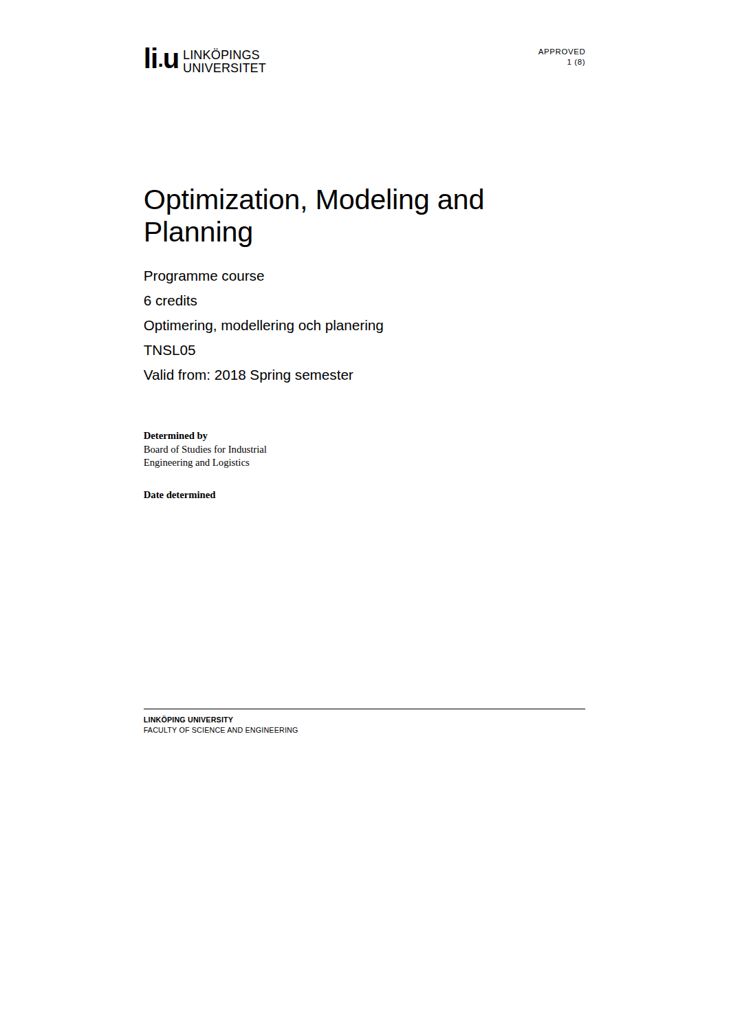li. u LINKÖPINGS
UNIVERSITET
APPROVED
1 (8)
Optimization, Modeling and Planning
Programme course
6 credits
Optimering, modellering och planering
TNSL05
Valid from: 2018 Spring semester
Determined by
Board of Studies for Industrial
Engineering and Logistics
Date determined
LINKÖPING UNIVERSITY
FACULTY OF SCIENCE AND ENGINEERING